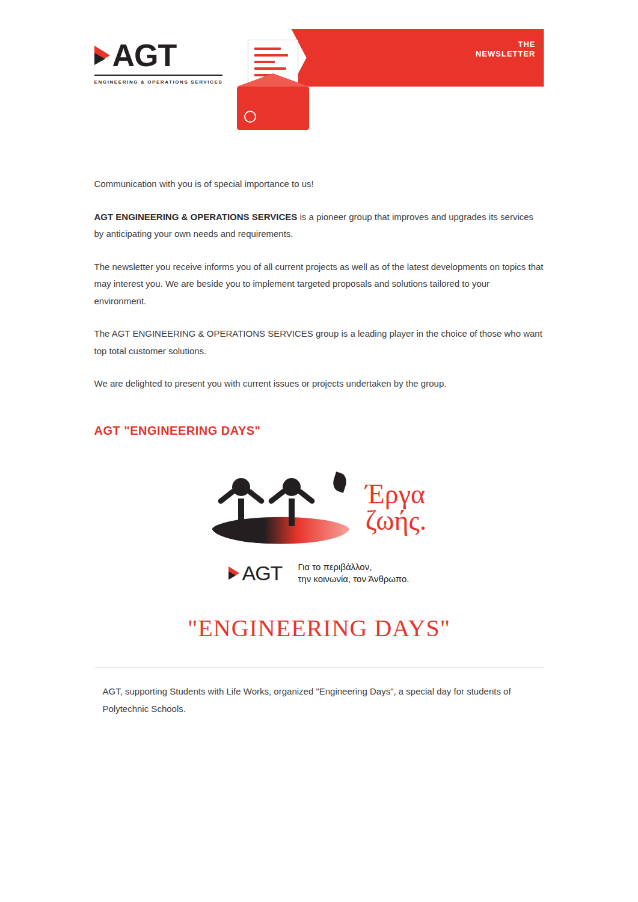AGT
Engineering & Operations Services
The
Newsletter
Communication with you is of special importance to us!
AGT ENGINEERING & OPERATIONS SERVICES is a pioneer group that improves and upgrades its services by anticipating your own needs and requirements.
The newsletter you receive informs you of all current projects as well as of the latest developments on topics that may interest you. We are beside you to implement targeted proposals and solutions tailored to your environment.
The AGT ENGINEERING & OPERATIONS SERVICES group is a leading player in the choice of those who want top total customer solutions.
We are delighted to present you with current issues or projects undertaken by the group.
AGT "ENGINEERING DAYS"
Έργα ζωής.
AGT
Για το περιβάλλον,
την κοινωνία, τον Άνθρωπο.
"ENGINEERING DAYS"
AGT, supporting Students with Life Works, organized "Engineering Days", a special day for students of Polytechnic Schools.